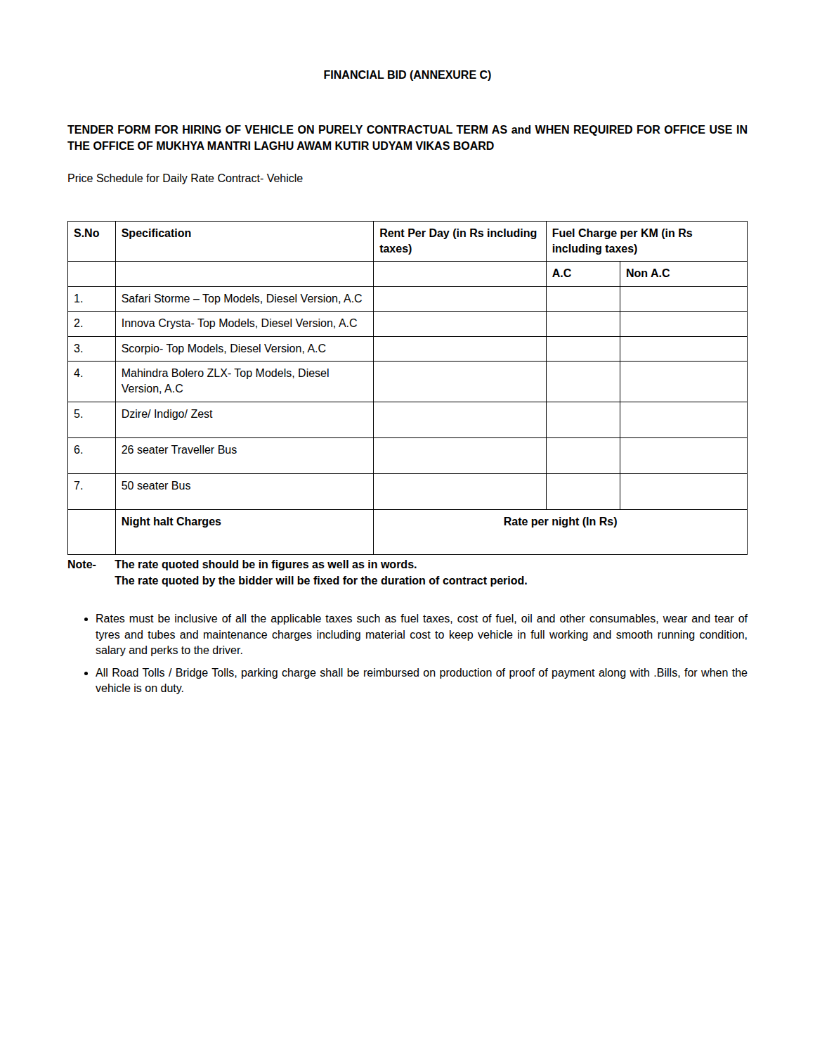FINANCIAL BID (ANNEXURE C)
TENDER FORM FOR HIRING OF VEHICLE ON PURELY CONTRACTUAL TERM AS and WHEN REQUIRED FOR OFFICE USE IN THE OFFICE OF MUKHYA MANTRI LAGHU AWAM KUTIR UDYAM VIKAS BOARD
Price Schedule for Daily Rate Contract- Vehicle
| S.No | Specification | Rent Per Day (in Rs including taxes) | Fuel Charge per KM (in Rs including taxes) |
| --- | --- | --- | --- |
| | | | A.C | Non A.C |
| 1. | Safari Storme – Top Models, Diesel Version, A.C | | | |
| 2. | Innova Crysta- Top Models, Diesel Version, A.C | | | |
| 3. | Scorpio- Top Models, Diesel Version, A.C | | | |
| 4. | Mahindra Bolero ZLX- Top Models, Diesel Version, A.C | | | |
| 5. | Dzire/ Indigo/ Zest | | | |
| 6. | 26 seater Traveller Bus | | | |
| 7. | 50 seater Bus | | | |
| | Night halt Charges | Rate per night (In Rs) |
Note-The rate quoted should be in figures as well as in words.
The rate quoted by the bidder will be fixed for the duration of contract period.
Rates must be inclusive of all the applicable taxes such as fuel taxes, cost of fuel, oil and other consumables, wear and tear of tyres and tubes and maintenance charges including material cost to keep vehicle in full working and smooth running condition, salary and perks to the driver.
All Road Tolls / Bridge Tolls, parking charge shall be reimbursed on production of proof of payment along with .Bills, for when the vehicle is on duty.